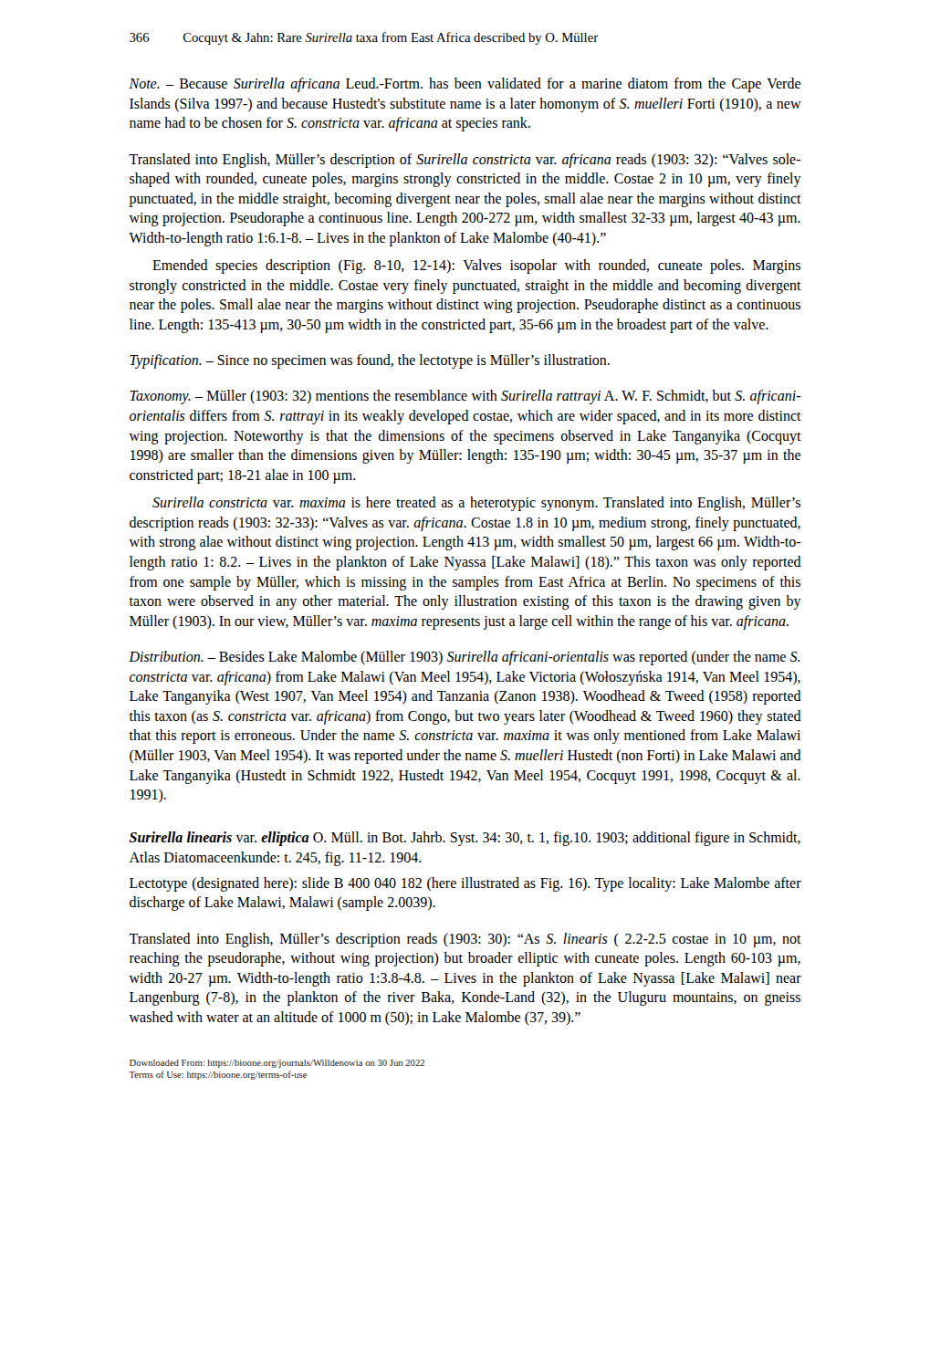366 Cocquyt & Jahn: Rare Surirella taxa from East Africa described by O. Müller
Note. – Because Surirella africana Leud.-Fortm. has been validated for a marine diatom from the Cape Verde Islands (Silva 1997-) and because Hustedt's substitute name is a later homonym of S. muelleri Forti (1910), a new name had to be chosen for S. constricta var. africana at species rank.
Translated into English, Müller’s description of Surirella constricta var. africana reads (1903: 32): “Valves sole-shaped with rounded, cuneate poles, margins strongly constricted in the middle. Costae 2 in 10 µm, very finely punctuated, in the middle straight, becoming divergent near the poles, small alae near the margins without distinct wing projection. Pseudoraphe a continuous line. Length 200-272 µm, width smallest 32-33 µm, largest 40-43 µm. Width-to-length ratio 1:6.1-8. – Lives in the plankton of Lake Malombe (40-41).”
Emended species description (Fig. 8-10, 12-14): Valves isopolar with rounded, cuneate poles. Margins strongly constricted in the middle. Costae very finely punctuated, straight in the middle and becoming divergent near the poles. Small alae near the margins without distinct wing projection. Pseudoraphe distinct as a continuous line. Length: 135-413 µm, 30-50 µm width in the constricted part, 35-66 µm in the broadest part of the valve.
Typification. – Since no specimen was found, the lectotype is Müller’s illustration.
Taxonomy. – Müller (1903: 32) mentions the resemblance with Surirella rattrayi A. W. F. Schmidt, but S. africani-orientalis differs from S. rattrayi in its weakly developed costae, which are wider spaced, and in its more distinct wing projection. Noteworthy is that the dimensions of the specimens observed in Lake Tanganyika (Cocquyt 1998) are smaller than the dimensions given by Müller: length: 135-190 µm; width: 30-45 µm, 35-37 µm in the constricted part; 18-21 alae in 100 µm.
Surirella constricta var. maxima is here treated as a heterotypic synonym. Translated into English, Müller’s description reads (1903: 32-33): “Valves as var. africana. Costae 1.8 in 10 µm, medium strong, finely punctuated, with strong alae without distinct wing projection. Length 413 µm, width smallest 50 µm, largest 66 µm. Width-to-length ratio 1: 8.2. – Lives in the plankton of Lake Nyassa [Lake Malawi] (18).” This taxon was only reported from one sample by Müller, which is missing in the samples from East Africa at Berlin. No specimens of this taxon were observed in any other material. The only illustration existing of this taxon is the drawing given by Müller (1903). In our view, Müller’s var. maxima represents just a large cell within the range of his var. africana.
Distribution. – Besides Lake Malombe (Müller 1903) Surirella africani-orientalis was reported (under the name S. constricta var. africana) from Lake Malawi (Van Meel 1954), Lake Victoria (Wołoszyńska 1914, Van Meel 1954), Lake Tanganyika (West 1907, Van Meel 1954) and Tanzania (Zanon 1938). Woodhead & Tweed (1958) reported this taxon (as S. constricta var. africana) from Congo, but two years later (Woodhead & Tweed 1960) they stated that this report is erroneous. Under the name S. constricta var. maxima it was only mentioned from Lake Malawi (Müller 1903, Van Meel 1954). It was reported under the name S. muelleri Hustedt (non Forti) in Lake Malawi and Lake Tanganyika (Hustedt in Schmidt 1922, Hustedt 1942, Van Meel 1954, Cocquyt 1991, 1998, Cocquyt & al. 1991).
Surirella linearis var. elliptica O. Müll. in Bot. Jahrb. Syst. 34: 30, t. 1, fig.10. 1903; additional figure in Schmidt, Atlas Diatomaceenkunde: t. 245, fig. 11-12. 1904.
Lectotype (designated here): slide B 400 040 182 (here illustrated as Fig. 16). Type locality: Lake Malombe after discharge of Lake Malawi, Malawi (sample 2.0039).
Translated into English, Müller’s description reads (1903: 30): “As S. linearis ( 2.2-2.5 costae in 10 µm, not reaching the pseudoraphe, without wing projection) but broader elliptic with cuneate poles. Length 60-103 µm, width 20-27 µm. Width-to-length ratio 1:3.8-4.8. – Lives in the plankton of Lake Nyassa [Lake Malawi] near Langenburg (7-8), in the plankton of the river Baka, Konde-Land (32), in the Uluguru mountains, on gneiss washed with water at an altitude of 1000 m (50); in Lake Malombe (37, 39).”
Downloaded From: https://bioone.org/journals/Willdenowia on 30 Jun 2022
Terms of Use: https://bioone.org/terms-of-use